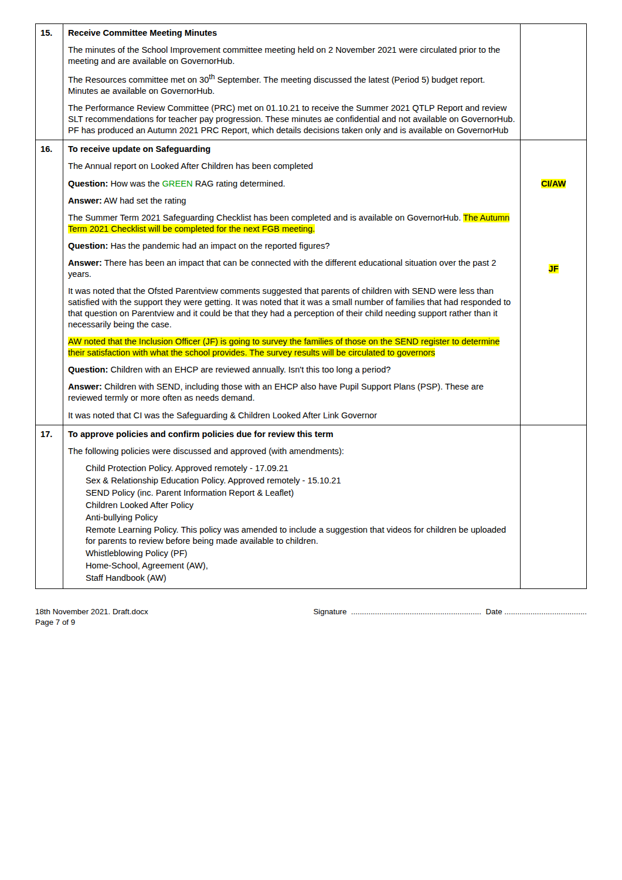| 15. | Receive Committee Meeting Minutes The minutes of the School Improvement committee meeting held on 2 November 2021 were circulated prior to the meeting and are available on GovernorHub. The Resources committee met on 30 th September. The meeting discussed the latest (Period 5) budget report. Minutes ae available on GovernorHub. The Performance Review Committee (PRC) met on 01.10.21 to receive the Summer 2021 QTLP Report and review SLT recommendations for teacher pay progression. These minutes ae confidential and not available on GovernorHub. PF has produced an Autumn 2021 PRC Report, which details decisions taken only and is available on GovernorHub | |
| 16. | To receive update on Safeguarding The Annual report on Looked After Children has been completed Question: How was the GREEN RAG rating determined. Answer: AW had set the rating The Summer Term 2021 Safeguarding Checklist has been completed and is available on GovernorHub. The Autumn Term 2021 Checklist will be completed for the next FGB meeting. Question: Has the pandemic had an impact on the reported figures? Answer: There has been an impact that can be connected with the different educational situation over the past 2 years. It was noted that the Ofsted Parentview comments suggested that parents of children with SEND were less than satisfied with the support they were getting. It was noted that it was a small number of families that had responded to that question on Parentview and it could be that they had a perception of their child needing support rather than it necessarily being the case. AW noted that the Inclusion Officer (JF) is going to survey the families of those on the SEND register to determine their satisfaction with what the school provides. The survey results will be circulated to governors Question: Children with an EHCP are reviewed annually. Isn't this too long a period? Answer: Children with SEND, including those with an EHCP also have Pupil Support Plans (PSP). These are reviewed termly or more often as needs demand. It was noted that CI was the Safeguarding & Children Looked After Link Governor | CI/AW JF |
| 17. | To approve policies and confirm policies due for review this term The following policies were discussed and approved (with amendments): Child Protection Policy. Approved remotely - 17.09.21 Sex & Relationship Education Policy. Approved remotely - 15.10.21 SEND Policy (inc. Parent Information Report & Leaflet) Children Looked After Policy Anti-bullying Policy Remote Learning Policy. This policy was amended to include a suggestion that videos for children be uploaded for parents to review before being made available to children. Whistleblowing Policy (PF) Home-School, Agreement (AW), Staff Handbook (AW) | |
18th November 2021. Draft.docx
Page 7 of 9
Signature ............................................................ Date ......................................